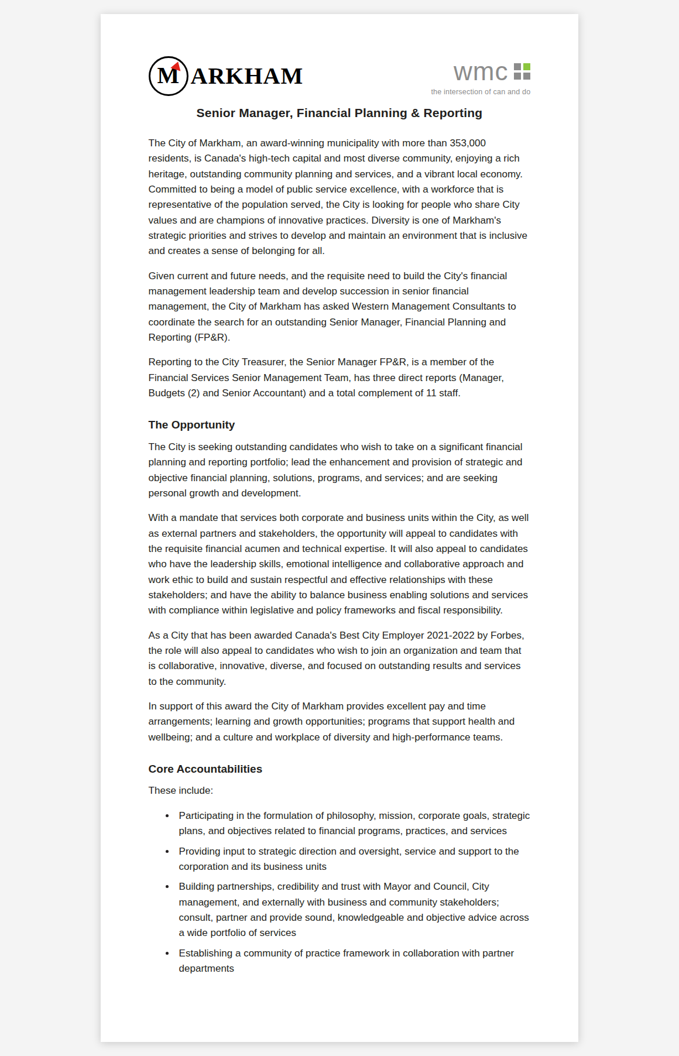M ARKHAM
wmc
the intersection of can and do
Senior Manager, Financial Planning & Reporting
The City of Markham, an award-winning municipality with more than 353,000 residents, is Canada's high-tech capital and most diverse community, enjoying a rich heritage, outstanding community planning and services, and a vibrant local economy. Committed to being a model of public service excellence, with a workforce that is representative of the population served, the City is looking for people who share City values and are champions of innovative practices. Diversity is one of Markham's strategic priorities and strives to develop and maintain an environment that is inclusive and creates a sense of belonging for all.
Given current and future needs, and the requisite need to build the City's financial management leadership team and develop succession in senior financial management, the City of Markham has asked Western Management Consultants to coordinate the search for an outstanding Senior Manager, Financial Planning and Reporting (FP&R).
Reporting to the City Treasurer, the Senior Manager FP&R, is a member of the Financial Services Senior Management Team, has three direct reports (Manager, Budgets (2) and Senior Accountant) and a total complement of 11 staff.
The Opportunity
The City is seeking outstanding candidates who wish to take on a significant financial planning and reporting portfolio; lead the enhancement and provision of strategic and objective financial planning, solutions, programs, and services; and are seeking personal growth and development.
With a mandate that services both corporate and business units within the City, as well as external partners and stakeholders, the opportunity will appeal to candidates with the requisite financial acumen and technical expertise. It will also appeal to candidates who have the leadership skills, emotional intelligence and collaborative approach and work ethic to build and sustain respectful and effective relationships with these stakeholders; and have the ability to balance business enabling solutions and services with compliance within legislative and policy frameworks and fiscal responsibility.
As a City that has been awarded Canada's Best City Employer 2021-2022 by Forbes, the role will also appeal to candidates who wish to join an organization and team that is collaborative, innovative, diverse, and focused on outstanding results and services to the community.
In support of this award the City of Markham provides excellent pay and time arrangements; learning and growth opportunities; programs that support health and wellbeing; and a culture and workplace of diversity and high-performance teams.
Core Accountabilities
These include:
Participating in the formulation of philosophy, mission, corporate goals, strategic plans, and objectives related to financial programs, practices, and services
Providing input to strategic direction and oversight, service and support to the corporation and its business units
Building partnerships, credibility and trust with Mayor and Council, City management, and externally with business and community stakeholders; consult, partner and provide sound, knowledgeable and objective advice across a wide portfolio of services
Establishing a community of practice framework in collaboration with partner departments